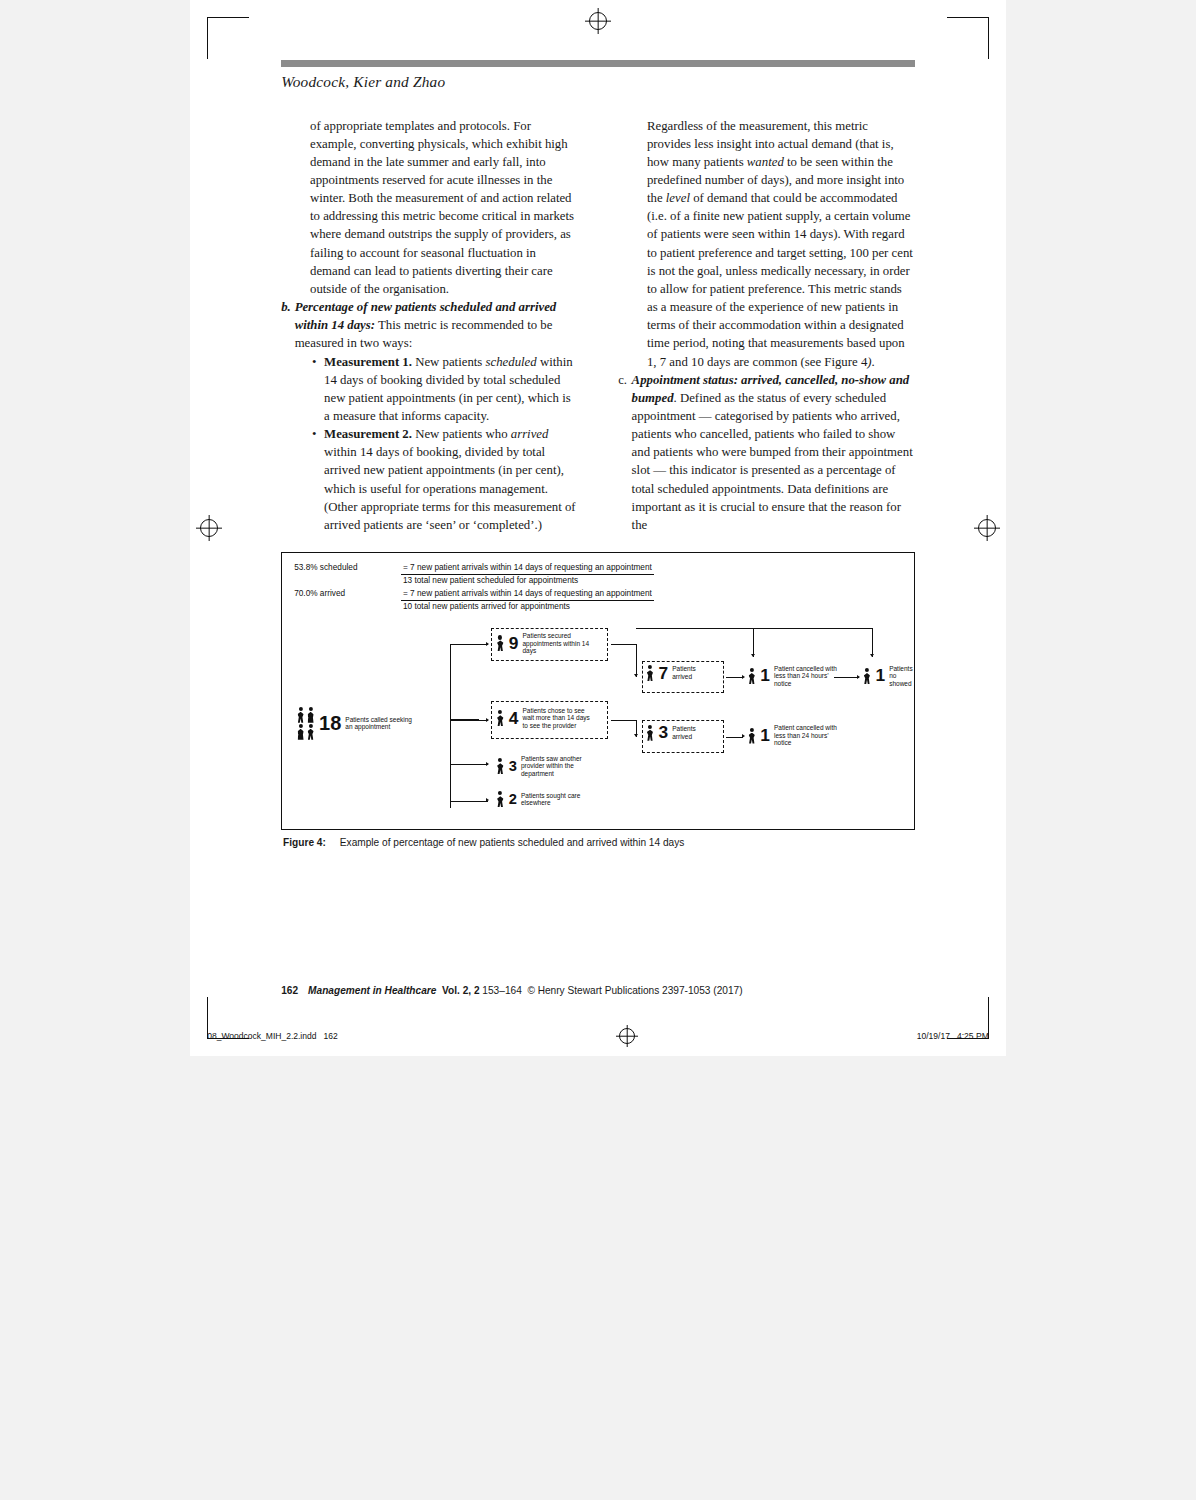Woodcock, Kier and Zhao
of appropriate templates and protocols. For example, converting physicals, which exhibit high demand in the late summer and early fall, into appointments reserved for acute illnesses in the winter. Both the measurement of and action related to addressing this metric become critical in markets where demand outstrips the supply of providers, as failing to account for seasonal fluctuation in demand can lead to patients diverting their care outside of the organisation.
b.
Percentage of new patients scheduled and arrived within 14 days: This metric is recommended to be measured in two ways:
Measurement 1. New patients scheduled within 14 days of booking divided by total scheduled new patient appointments (in per cent), which is a measure that informs capacity.
Measurement 2. New patients who arrived within 14 days of booking, divided by total arrived new patient appointments (in per cent), which is useful for operations management. (Other appropriate terms for this measurement of arrived patients are ‘seen’ or ‘completed’.)
Regardless of the measurement, this metric provides less insight into actual demand (that is, how many patients wanted to be seen within the predefined number of days), and more insight into the level of demand that could be accommodated (i.e. of a finite new patient supply, a certain volume of patients were seen within 14 days). With regard to patient preference and target setting, 100 per cent is not the goal, unless medically necessary, in order to allow for patient preference. This metric stands as a measure of the experience of new patients in terms of their accommodation within a designated time period, noting that measurements based upon 1, 7 and 10 days are common (see Figure 4).
c.
Appointment status: arrived, cancelled, no-show and bumped. Defined as the status of every scheduled appointment — categorised by patients who arrived, patients who cancelled, patients who failed to show and patients who were bumped from their appointment slot — this indicator is presented as a percentage of total scheduled appointments. Data definitions are important as it is crucial to ensure that the reason for the
53.8% scheduled
= 7 new patient arrivals within 14 days of requesting an appointment 13 total new patient scheduled for appointments
70.0% arrived
= 7 new patient arrivals within 14 days of requesting an appointment 10 total new patients arrived for appointments
18 Patients called seeking an appointment
9 Patients secured appointments within 14 days
4 Patients chose to see wait more than 14 days to see the provider
3 Patients saw another provider within the department
2 Patients sought care elsewhere
7 Patients arrived
3 Patients arrived
1 Patient cancelled with less than 24 hours’ notice
1 Patient cancelled with less than 24 hours’ notice
1 Patients no showed
Figure 4: Example of percentage of new patients scheduled and arrived within 14 days
162 Management in Healthcare Vol. 2, 2 153–164 © Henry Stewart Publications 2397-1053 (2017)
08_Woodcock_MIH_2.2.indd 162 10/19/17 4:25 PM